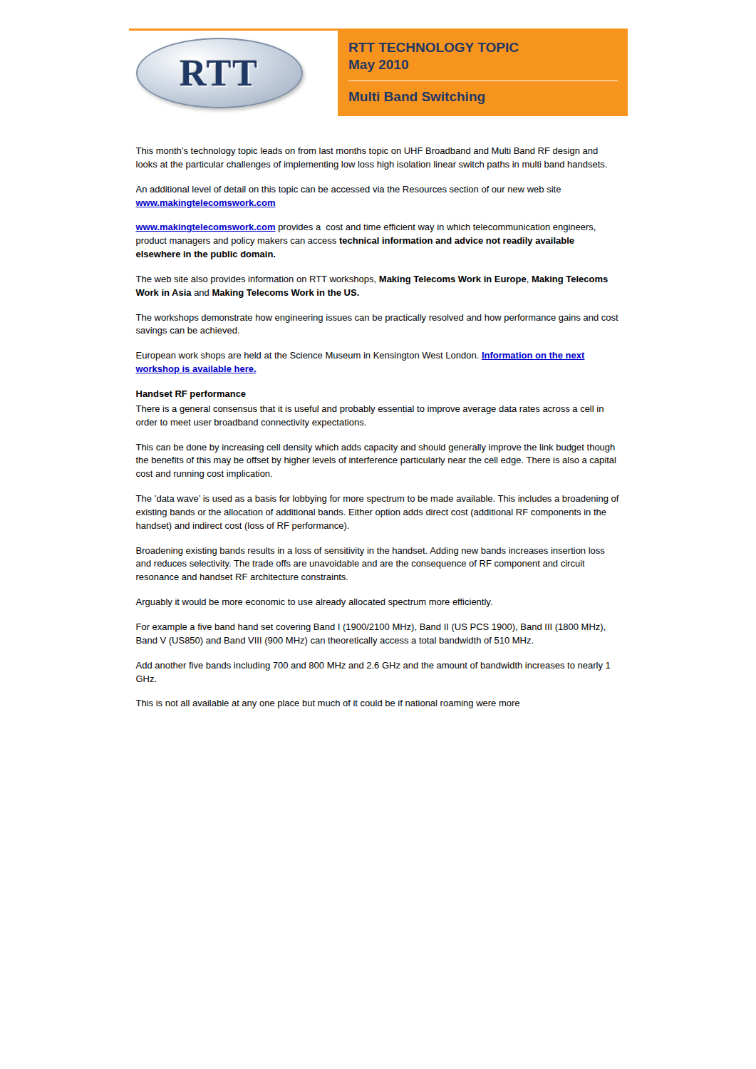RTT
RTT TECHNOLOGY TOPIC
May 2010
Multi Band Switching
This month’s technology topic leads on from last months topic on UHF Broadband and Multi Band RF design and looks at the particular challenges of implementing low loss high isolation linear switch paths in multi band handsets.
An additional level of detail on this topic can be accessed via the Resources section of our new web site www.makingtelecomswork.com
www.makingtelecomswork.com provides a cost and time efficient way in which telecommunication engineers, product managers and policy makers can access technical information and advice not readily available elsewhere in the public domain.
The web site also provides information on RTT workshops, Making Telecoms Work in Europe, Making Telecoms Work in Asia and Making Telecoms Work in the US.
The workshops demonstrate how engineering issues can be practically resolved and how performance gains and cost savings can be achieved.
European work shops are held at the Science Museum in Kensington West London. Information on the next workshop is available here.
Handset RF performance
There is a general consensus that it is useful and probably essential to improve average data rates across a cell in order to meet user broadband connectivity expectations.
This can be done by increasing cell density which adds capacity and should generally improve the link budget though the benefits of this may be offset by higher levels of interference particularly near the cell edge. There is also a capital cost and running cost implication.
The ’data wave’ is used as a basis for lobbying for more spectrum to be made available. This includes a broadening of existing bands or the allocation of additional bands. Either option adds direct cost (additional RF components in the handset) and indirect cost (loss of RF performance).
Broadening existing bands results in a loss of sensitivity in the handset. Adding new bands increases insertion loss and reduces selectivity. The trade offs are unavoidable and are the consequence of RF component and circuit resonance and handset RF architecture constraints.
Arguably it would be more economic to use already allocated spectrum more efficiently.
For example a five band hand set covering Band I (1900/2100 MHz), Band II (US PCS 1900), Band III (1800 MHz), Band V (US850) and Band VIII (900 MHz) can theoretically access a total bandwidth of 510 MHz.
Add another five bands including 700 and 800 MHz and 2.6 GHz and the amount of bandwidth increases to nearly 1 GHz.
This is not all available at any one place but much of it could be if national roaming were more